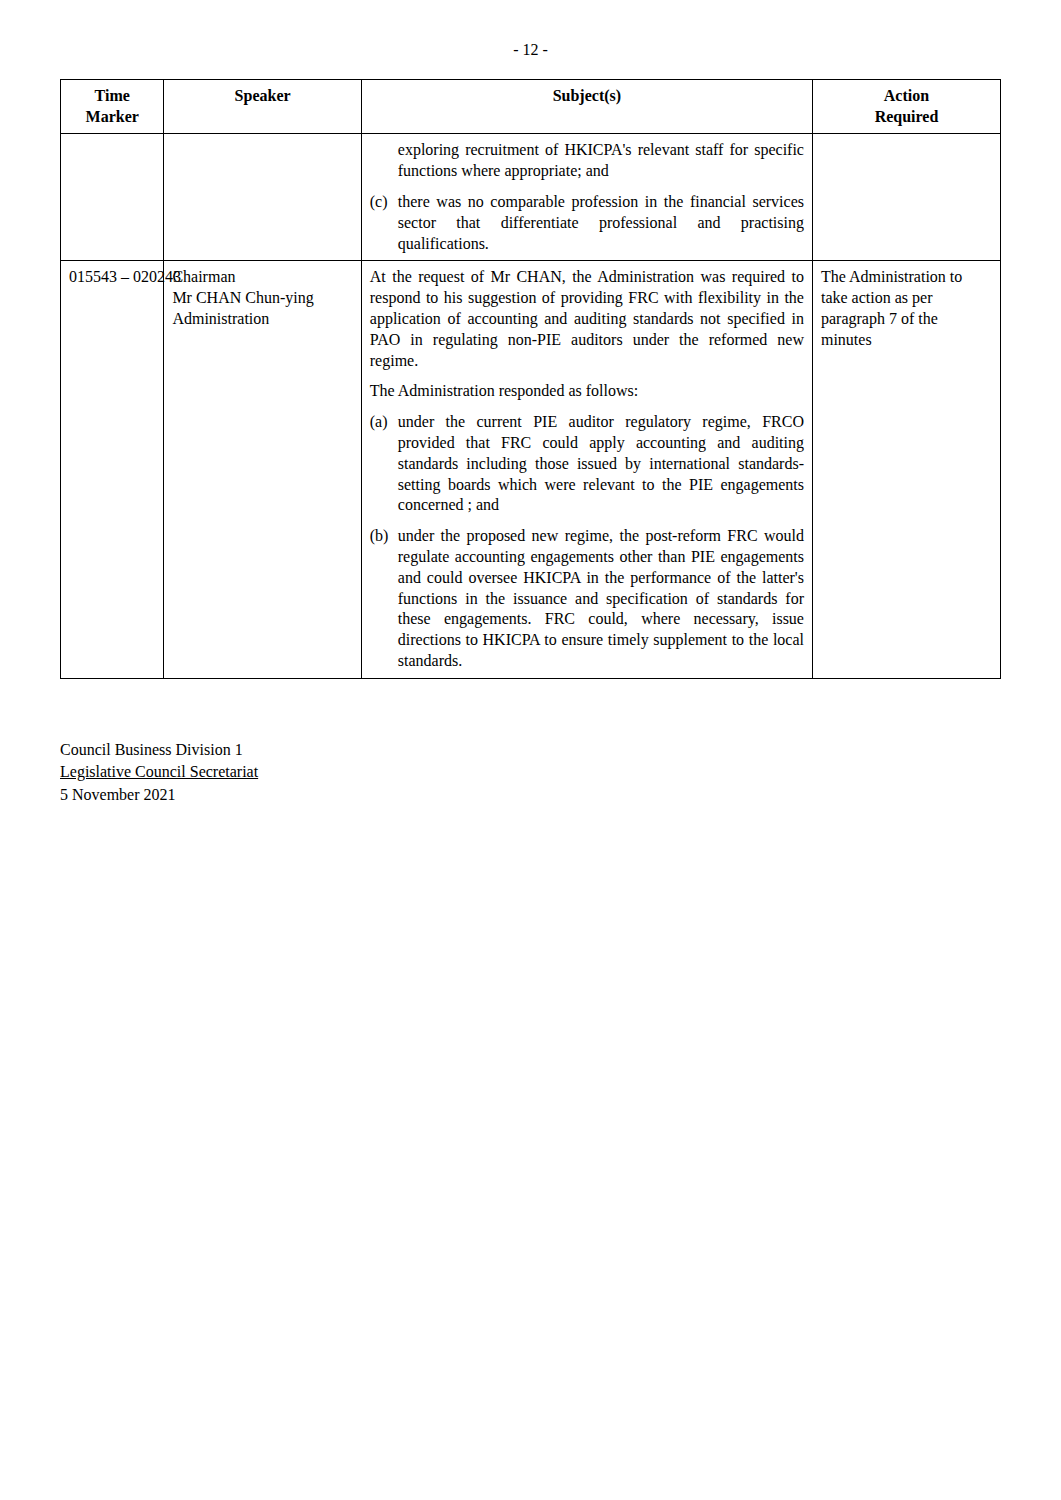- 12 -
| Time Marker | Speaker | Subject(s) | Action Required |
| --- | --- | --- | --- |
| | | exploring recruitment of HKICPA's relevant staff for specific functions where appropriate; and (c) there was no comparable profession in the financial services sector that differentiate professional and practising qualifications. | |
| 015543 – 020243 | Chairman Mr CHAN Chun-ying Administration | At the request of Mr CHAN, the Administration was required to respond to his suggestion of providing FRC with flexibility in the application of accounting and auditing standards not specified in PAO in regulating non-PIE auditors under the reformed new regime. The Administration responded as follows: (a) under the current PIE auditor regulatory regime, FRCO provided that FRC could apply accounting and auditing standards including those issued by international standards-setting boards which were relevant to the PIE engagements concerned ; and (b) under the proposed new regime, the post-reform FRC would regulate accounting engagements other than PIE engagements and could oversee HKICPA in the performance of the latter's functions in the issuance and specification of standards for these engagements. FRC could, where necessary, issue directions to HKICPA to ensure timely supplement to the local standards. | The Administration to take action as per paragraph 7 of the minutes |
Council Business Division 1
Legislative Council Secretariat
5 November 2021